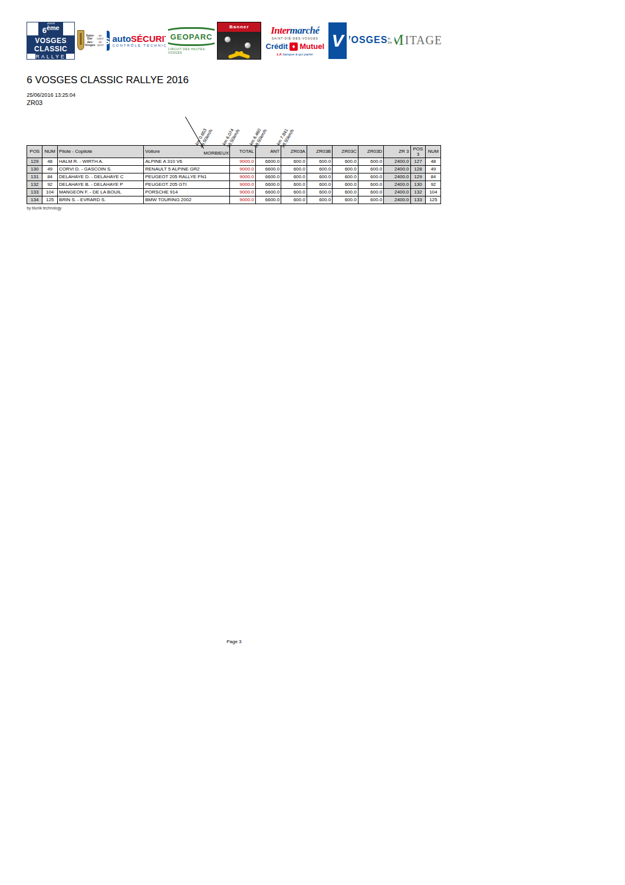24/25/26 juin 20166ème ÉDITION
VOSGES CLASSIC
RALLYE
Saint-Dié-des-Vosges
au cœur du sport
as
autoSÉCURITÉ
CONTRÔLE TECHNIQUE
GEOPARC
CIRCUIT DES HAUTES-VOSGES
Banner
Intermarché
SAINT-DIÉ-DES-VOSGES
Crédit ♦ Mutuel
LA banque à qui parler
V
LA VIE EN
VOSGES
le Département
ER MITAGE RESORT
6 VOSGES CLASSIC RALLYE 2016
25/06/2016 13:25:04
ZR03
MORBIEUX
km 0.65346.50km/h
km 6.07438.50km/h
km 6.46038.50km/h
km 7.84138.50km/h
| POS | NUM | Pilote - Copilote | Voiture | TOTAL | ANT | ZR03A | ZR03B | ZR03C | ZR03D | ZR 3 | POS 3 | NUM |
| --- | --- | --- | --- | --- | --- | --- | --- | --- | --- | --- | --- | --- |
| 129 | 48 | HALM R. - WIRTH A. | ALPINE A 310 V6 | 9000.0 | 6600.0 | 600.0 | 600.0 | 600.0 | 600.0 | 2400.0 | 127 | 48 |
| 130 | 49 | CORVI D. - GASCOIN S. | RENAULT 5 ALPINE GR2 | 9000.0 | 6600.0 | 600.0 | 600.0 | 600.0 | 600.0 | 2400.0 | 128 | 49 |
| 131 | 84 | DELAHAYE D. - DELAHAYE C | PEUGEOT 205 RALLYE FN1 | 9000.0 | 6600.0 | 600.0 | 600.0 | 600.0 | 600.0 | 2400.0 | 129 | 84 |
| 132 | 92 | DELAHAYE B. - DELAHAYE P | PEUGEOT 205 GTI | 9000.0 | 6600.0 | 600.0 | 600.0 | 600.0 | 600.0 | 2400.0 | 130 | 92 |
| 133 | 104 | MANGEON F. - DE LA BOUIL | PORSCHE 914 | 9000.0 | 6600.0 | 600.0 | 600.0 | 600.0 | 600.0 | 2400.0 | 132 | 104 |
| 134 | 125 | BRIN S. - EVRARD S. | BMW TOURING 2002 | 9000.0 | 6600.0 | 600.0 | 600.0 | 600.0 | 600.0 | 2400.0 | 133 | 125 |
by blunik technology
Page 3